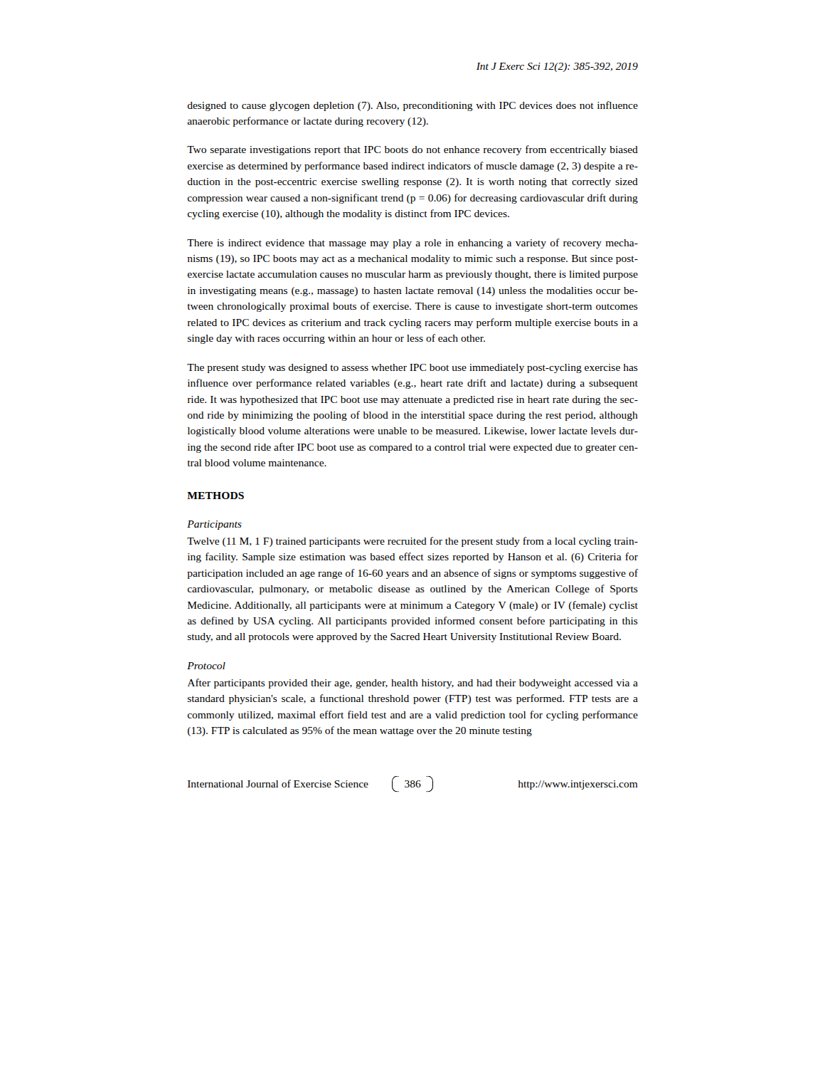Int J Exerc Sci 12(2): 385-392, 2019
designed to cause glycogen depletion (7). Also, preconditioning with IPC devices does not influence anaerobic performance or lactate during recovery (12).
Two separate investigations report that IPC boots do not enhance recovery from eccentrically biased exercise as determined by performance based indirect indicators of muscle damage (2, 3) despite a reduction in the post-eccentric exercise swelling response (2). It is worth noting that correctly sized compression wear caused a non-significant trend (p = 0.06) for decreasing cardiovascular drift during cycling exercise (10), although the modality is distinct from IPC devices.
There is indirect evidence that massage may play a role in enhancing a variety of recovery mechanisms (19), so IPC boots may act as a mechanical modality to mimic such a response. But since post-exercise lactate accumulation causes no muscular harm as previously thought, there is limited purpose in investigating means (e.g., massage) to hasten lactate removal (14) unless the modalities occur between chronologically proximal bouts of exercise. There is cause to investigate short-term outcomes related to IPC devices as criterium and track cycling racers may perform multiple exercise bouts in a single day with races occurring within an hour or less of each other.
The present study was designed to assess whether IPC boot use immediately post-cycling exercise has influence over performance related variables (e.g., heart rate drift and lactate) during a subsequent ride. It was hypothesized that IPC boot use may attenuate a predicted rise in heart rate during the second ride by minimizing the pooling of blood in the interstitial space during the rest period, although logistically blood volume alterations were unable to be measured. Likewise, lower lactate levels during the second ride after IPC boot use as compared to a control trial were expected due to greater central blood volume maintenance.
Methods
Participants
Twelve (11 M, 1 F) trained participants were recruited for the present study from a local cycling training facility. Sample size estimation was based effect sizes reported by Hanson et al. (6) Criteria for participation included an age range of 16-60 years and an absence of signs or symptoms suggestive of cardiovascular, pulmonary, or metabolic disease as outlined by the American College of Sports Medicine. Additionally, all participants were at minimum a Category V (male) or IV (female) cyclist as defined by USA cycling. All participants provided informed consent before participating in this study, and all protocols were approved by the Sacred Heart University Institutional Review Board.
Protocol
After participants provided their age, gender, health history, and had their bodyweight accessed via a standard physician's scale, a functional threshold power (FTP) test was performed. FTP tests are a commonly utilized, maximal effort field test and are a valid prediction tool for cycling performance (13). FTP is calculated as 95% of the mean wattage over the 20 minute testing
International Journal of Exercise Science
386
http://www.intjexersci.com